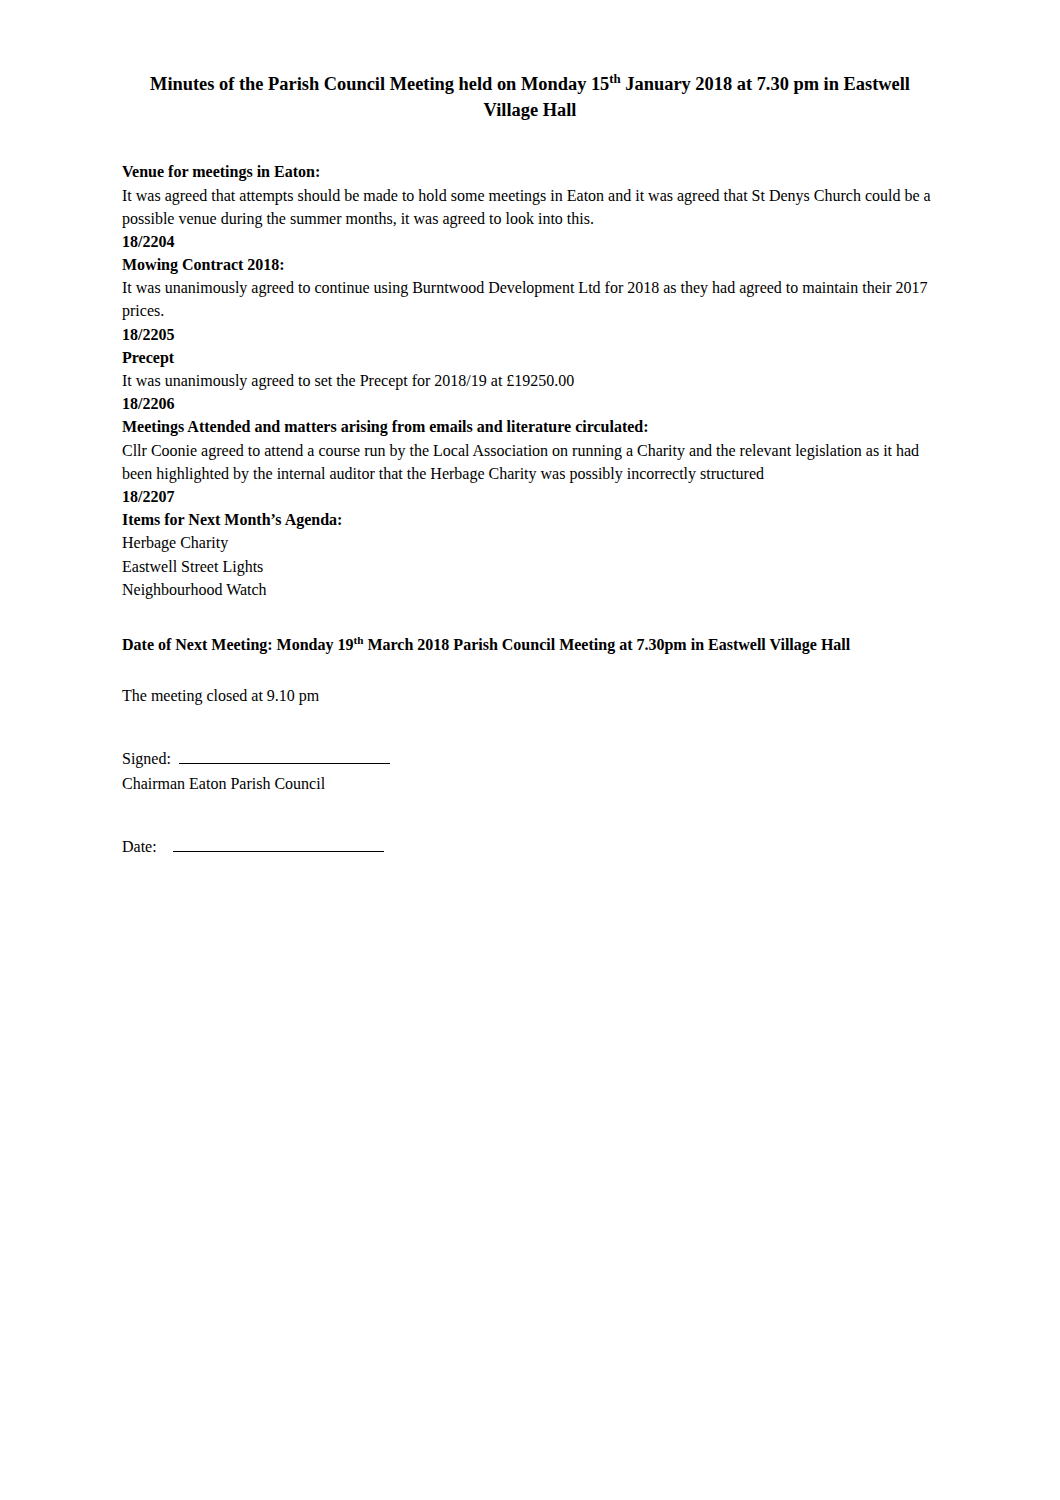Minutes of the Parish Council Meeting held on Monday 15th January 2018 at 7.30 pm in Eastwell Village Hall
Venue for meetings in Eaton:
It was agreed that attempts should be made to hold some meetings in Eaton and it was agreed that St Denys Church could be a possible venue during the summer months, it was agreed to look into this.
18/2204
Mowing Contract 2018:
It was unanimously agreed to continue using Burntwood Development Ltd for 2018 as they had agreed to maintain their 2017 prices.
18/2205
Precept
It was unanimously agreed to set the Precept for 2018/19 at £19250.00
18/2206
Meetings Attended and matters arising from emails and literature circulated:
Cllr Coonie agreed to attend a course run by the Local Association on running a Charity and the relevant legislation as it had been highlighted by the internal auditor that the Herbage Charity was possibly incorrectly structured
18/2207
Items for Next Month’s Agenda:
Herbage Charity
Eastwell Street Lights
Neighbourhood Watch
Date of Next Meeting: Monday 19th March 2018 Parish Council Meeting at 7.30pm in Eastwell Village Hall
The meeting closed at 9.10 pm
Signed:
Chairman Eaton Parish Council
Date: